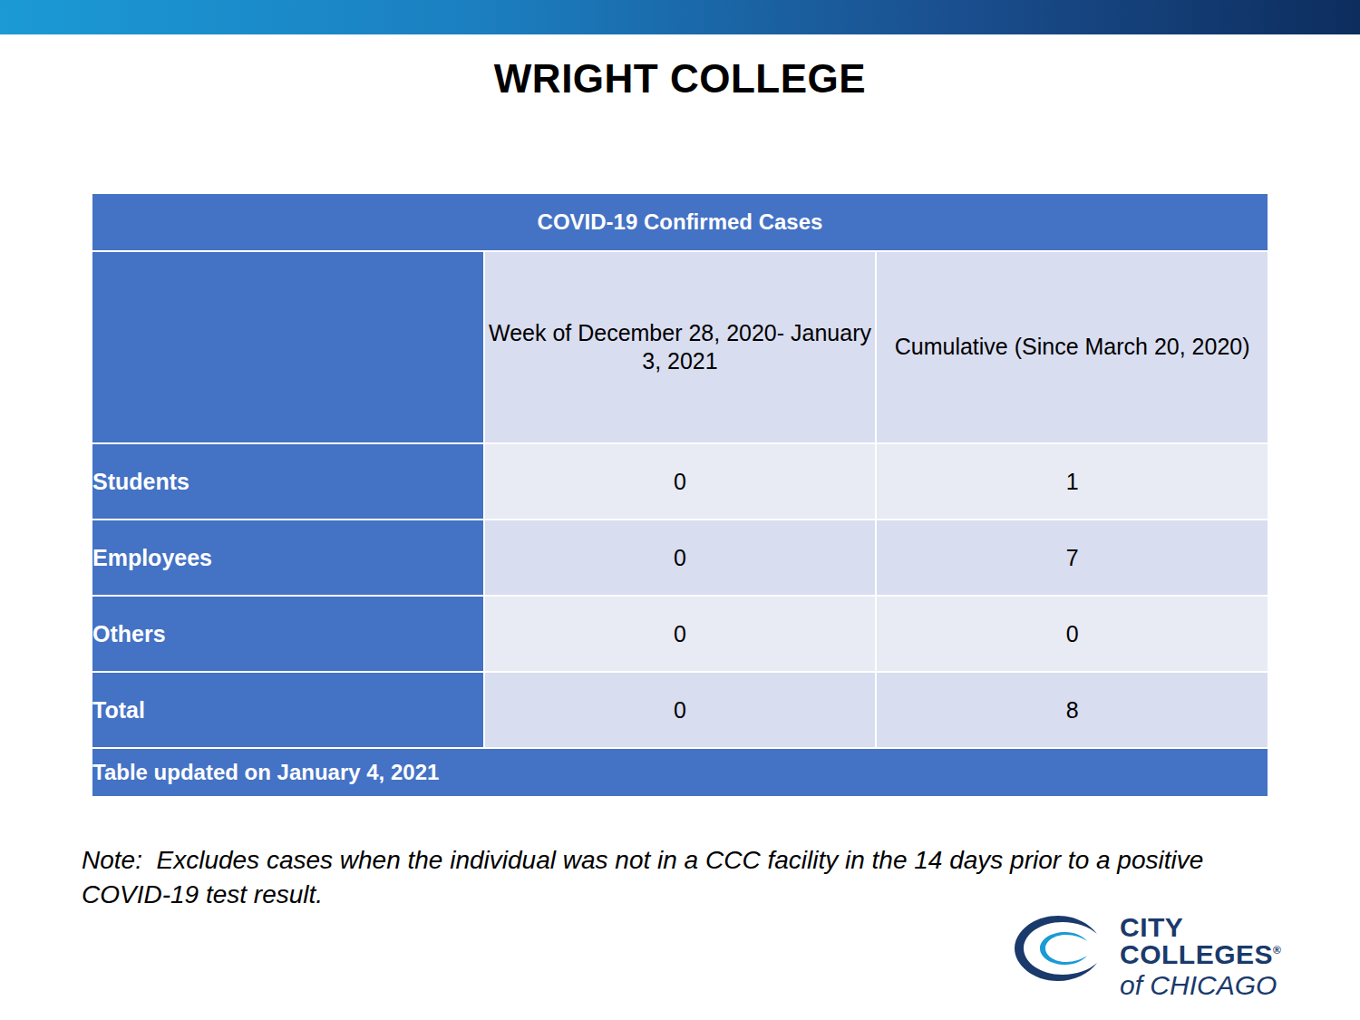WRIGHT COLLEGE
| COVID-19 Confirmed Cases |
| --- |
| | Week of December 28, 2020- January 3, 2021 | Cumulative (Since March 20, 2020) |
| Students | 0 | 1 |
| Employees | 0 | 7 |
| Others | 0 | 0 |
| Total | 0 | 8 |
| Table updated on January 4, 2021 |
Note: Excludes cases when the individual was not in a CCC facility in the 14 days prior to a positive COVID-19 test result.
CITY COLLEGES® of CHICAGO